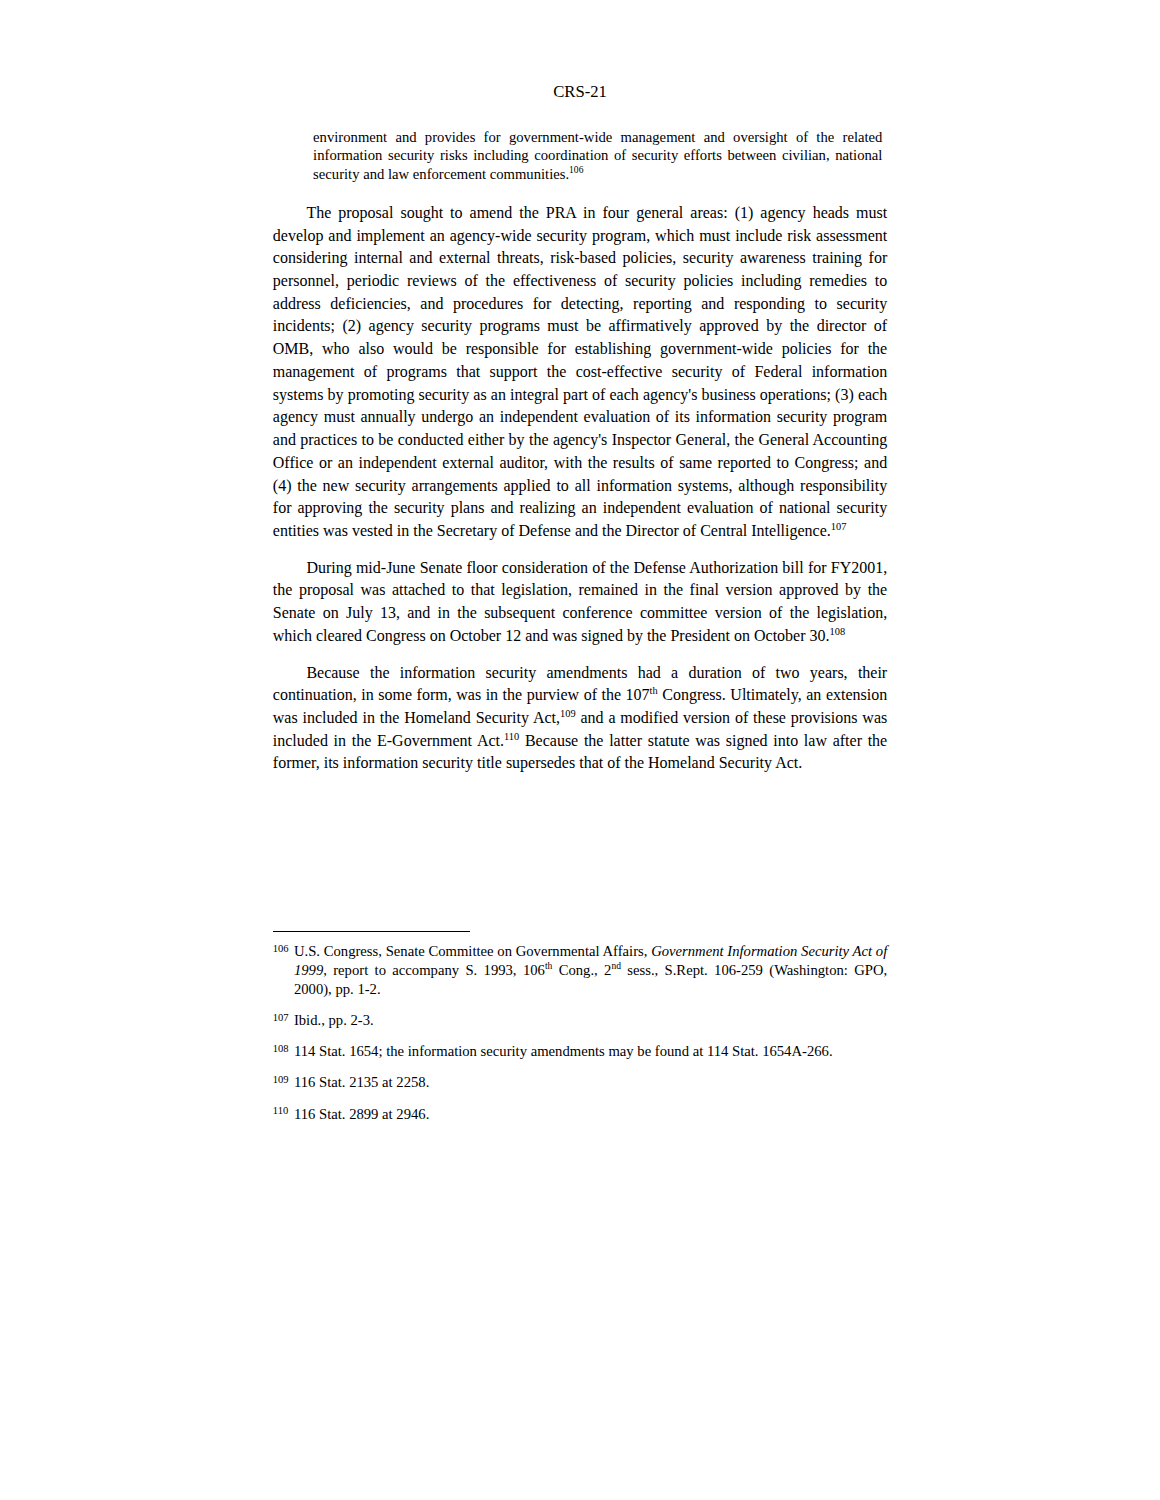CRS-21
environment and provides for government-wide management and oversight of the related information security risks including coordination of security efforts between civilian, national security and law enforcement communities.106
The proposal sought to amend the PRA in four general areas: (1) agency heads must develop and implement an agency-wide security program, which must include risk assessment considering internal and external threats, risk-based policies, security awareness training for personnel, periodic reviews of the effectiveness of security policies including remedies to address deficiencies, and procedures for detecting, reporting and responding to security incidents; (2) agency security programs must be affirmatively approved by the director of OMB, who also would be responsible for establishing government-wide policies for the management of programs that support the cost-effective security of Federal information systems by promoting security as an integral part of each agency's business operations; (3) each agency must annually undergo an independent evaluation of its information security program and practices to be conducted either by the agency's Inspector General, the General Accounting Office or an independent external auditor, with the results of same reported to Congress; and (4) the new security arrangements applied to all information systems, although responsibility for approving the security plans and realizing an independent evaluation of national security entities was vested in the Secretary of Defense and the Director of Central Intelligence.107
During mid-June Senate floor consideration of the Defense Authorization bill for FY2001, the proposal was attached to that legislation, remained in the final version approved by the Senate on July 13, and in the subsequent conference committee version of the legislation, which cleared Congress on October 12 and was signed by the President on October 30.108
Because the information security amendments had a duration of two years, their continuation, in some form, was in the purview of the 107th Congress. Ultimately, an extension was included in the Homeland Security Act,109 and a modified version of these provisions was included in the E-Government Act.110 Because the latter statute was signed into law after the former, its information security title supersedes that of the Homeland Security Act.
106 U.S. Congress, Senate Committee on Governmental Affairs, Government Information Security Act of 1999, report to accompany S. 1993, 106th Cong., 2nd sess., S.Rept. 106-259 (Washington: GPO, 2000), pp. 1-2.
107 Ibid., pp. 2-3.
108 114 Stat. 1654; the information security amendments may be found at 114 Stat. 1654A-266.
109 116 Stat. 2135 at 2258.
110 116 Stat. 2899 at 2946.